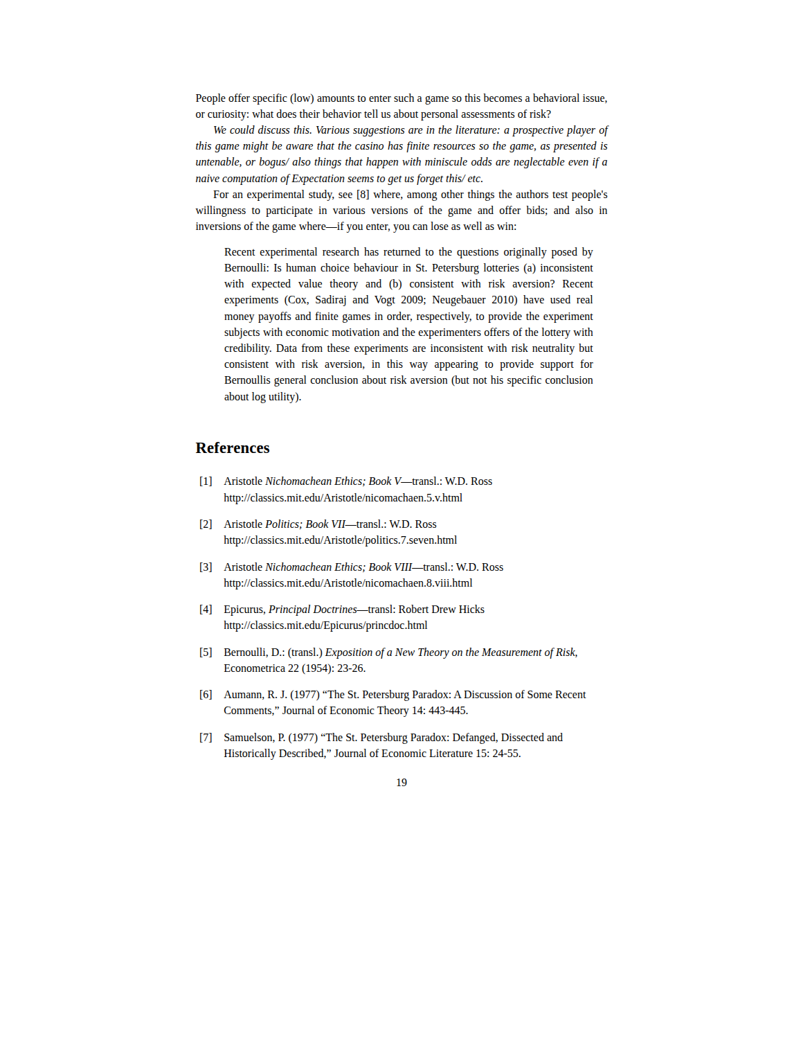People offer specific (low) amounts to enter such a game so this becomes a behavioral issue, or curiosity: what does their behavior tell us about personal assessments of risk?
We could discuss this. Various suggestions are in the literature: a prospective player of this game might be aware that the casino has finite resources so the game, as presented is untenable, or bogus/ also things that happen with miniscule odds are neglectable even if a naive computation of Expectation seems to get us forget this/ etc.
For an experimental study, see [8] where, among other things the authors test people's willingness to participate in various versions of the game and offer bids; and also in inversions of the game where—if you enter, you can lose as well as win:
Recent experimental research has returned to the questions originally posed by Bernoulli: Is human choice behaviour in St. Petersburg lotteries (a) inconsistent with expected value theory and (b) consistent with risk aversion? Recent experiments (Cox, Sadiraj and Vogt 2009; Neugebauer 2010) have used real money payoffs and finite games in order, respectively, to provide the experiment subjects with economic motivation and the experimenters offers of the lottery with credibility. Data from these experiments are inconsistent with risk neutrality but consistent with risk aversion, in this way appearing to provide support for Bernoullis general conclusion about risk aversion (but not his specific conclusion about log utility).
References
[1] Aristotle Nichomachean Ethics; Book V—transl.: W.D. Ross http://classics.mit.edu/Aristotle/nicomachaen.5.v.html
[2] Aristotle Politics; Book VII—transl.: W.D. Ross http://classics.mit.edu/Aristotle/politics.7.seven.html
[3] Aristotle Nichomachean Ethics; Book VIII—transl.: W.D. Ross http://classics.mit.edu/Aristotle/nicomachaen.8.viii.html
[4] Epicurus, Principal Doctrines—transl: Robert Drew Hicks http://classics.mit.edu/Epicurus/princdoc.html
[5] Bernoulli, D.: (transl.) Exposition of a New Theory on the Measurement of Risk, Econometrica 22 (1954): 23-26.
[6] Aumann, R. J. (1977) “The St. Petersburg Paradox: A Discussion of Some Recent Comments,” Journal of Economic Theory 14: 443-445.
[7] Samuelson, P. (1977) “The St. Petersburg Paradox: Defanged, Dissected and Historically Described,” Journal of Economic Literature 15: 24-55.
19